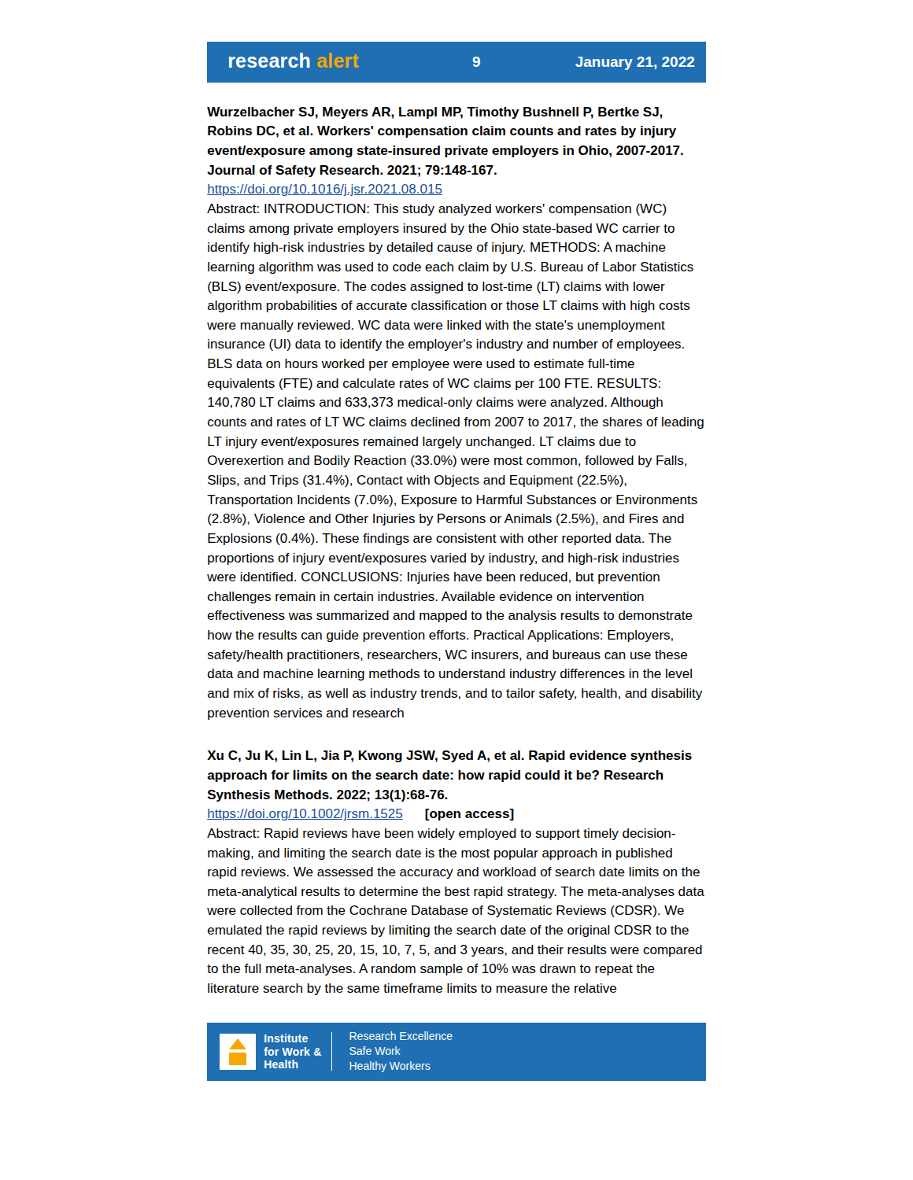research alert
9
January 21, 2022
Wurzelbacher SJ, Meyers AR, Lampl MP, Timothy Bushnell P, Bertke SJ, Robins DC, et al. Workers' compensation claim counts and rates by injury event/exposure among state-insured private employers in Ohio, 2007-2017. Journal of Safety Research. 2021; 79:148-167.
https://doi.org/10.1016/j.jsr.2021.08.015
Abstract: INTRODUCTION: This study analyzed workers' compensation (WC) claims among private employers insured by the Ohio state-based WC carrier to identify high-risk industries by detailed cause of injury. METHODS: A machine learning algorithm was used to code each claim by U.S. Bureau of Labor Statistics (BLS) event/exposure. The codes assigned to lost-time (LT) claims with lower algorithm probabilities of accurate classification or those LT claims with high costs were manually reviewed. WC data were linked with the state's unemployment insurance (UI) data to identify the employer's industry and number of employees. BLS data on hours worked per employee were used to estimate full-time equivalents (FTE) and calculate rates of WC claims per 100 FTE. RESULTS: 140,780 LT claims and 633,373 medical-only claims were analyzed. Although counts and rates of LT WC claims declined from 2007 to 2017, the shares of leading LT injury event/exposures remained largely unchanged. LT claims due to Overexertion and Bodily Reaction (33.0%) were most common, followed by Falls, Slips, and Trips (31.4%), Contact with Objects and Equipment (22.5%), Transportation Incidents (7.0%), Exposure to Harmful Substances or Environments (2.8%), Violence and Other Injuries by Persons or Animals (2.5%), and Fires and Explosions (0.4%). These findings are consistent with other reported data. The proportions of injury event/exposures varied by industry, and high-risk industries were identified. CONCLUSIONS: Injuries have been reduced, but prevention challenges remain in certain industries. Available evidence on intervention effectiveness was summarized and mapped to the analysis results to demonstrate how the results can guide prevention efforts. Practical Applications: Employers, safety/health practitioners, researchers, WC insurers, and bureaus can use these data and machine learning methods to understand industry differences in the level and mix of risks, as well as industry trends, and to tailor safety, health, and disability prevention services and research
Xu C, Ju K, Lin L, Jia P, Kwong JSW, Syed A, et al. Rapid evidence synthesis approach for limits on the search date: how rapid could it be? Research Synthesis Methods. 2022; 13(1):68-76.
https://doi.org/10.1002/jrsm.1525[open access]
Abstract: Rapid reviews have been widely employed to support timely decision-making, and limiting the search date is the most popular approach in published rapid reviews. We assessed the accuracy and workload of search date limits on the meta-analytical results to determine the best rapid strategy. The meta-analyses data were collected from the Cochrane Database of Systematic Reviews (CDSR). We emulated the rapid reviews by limiting the search date of the original CDSR to the recent 40, 35, 30, 25, 20, 15, 10, 7, 5, and 3 years, and their results were compared to the full meta-analyses. A random sample of 10% was drawn to repeat the literature search by the same timeframe limits to measure the relative
Institute
for Work &
Health
Research Excellence
Safe Work
Healthy Workers